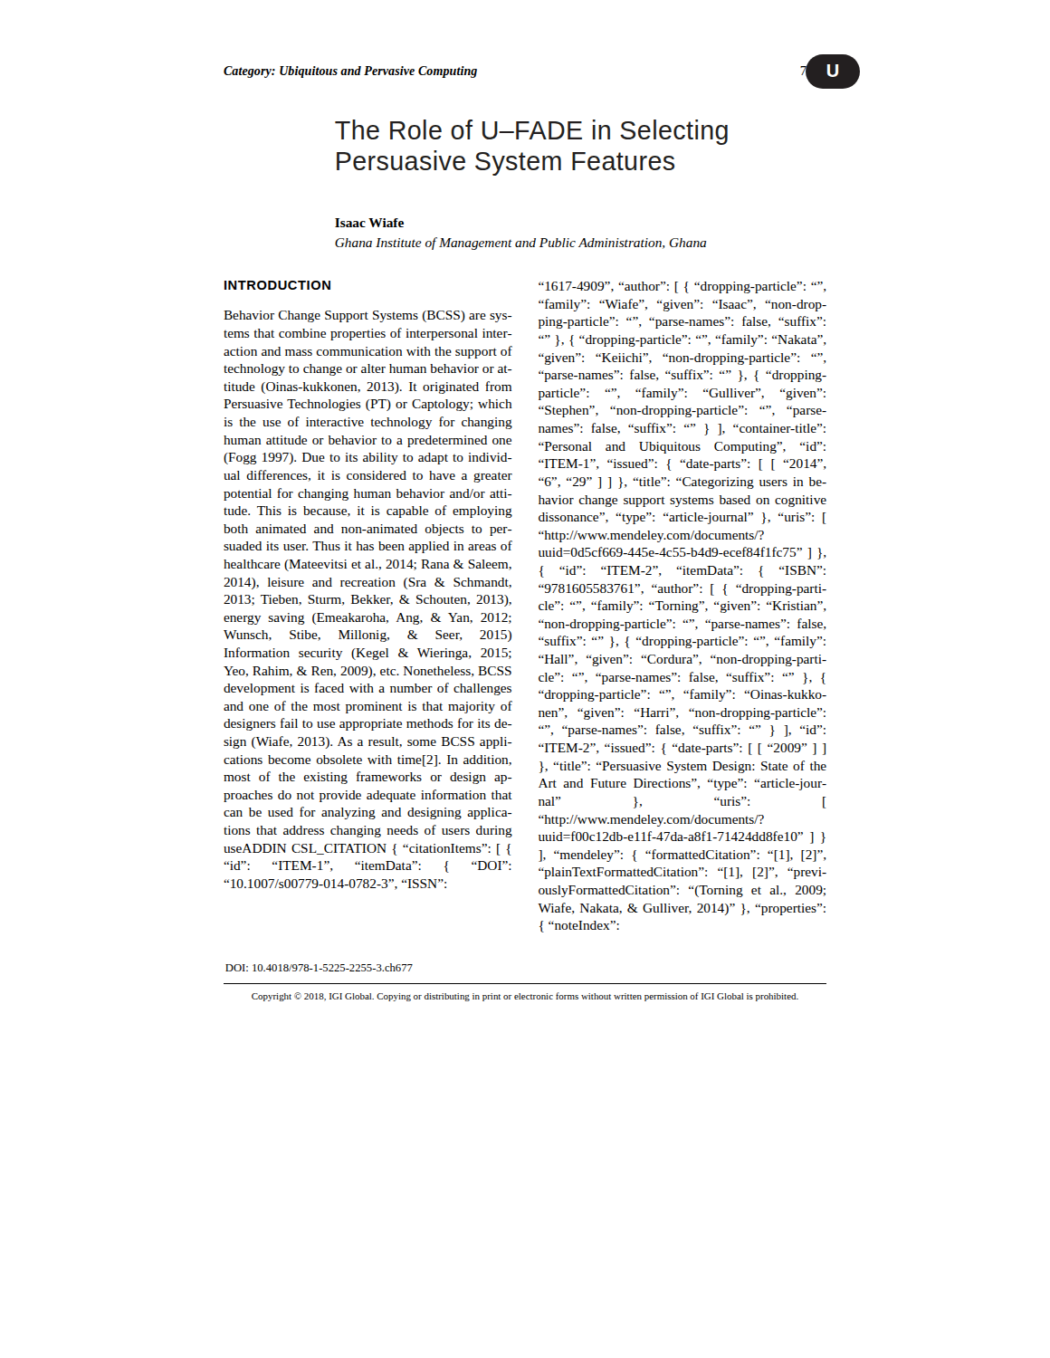U
Category: Ubiquitous and Pervasive Computing 7785
The Role of U–FADE in Selecting
Persuasive System Features
Isaac Wiafe
Ghana Institute of Management and Public Administration, Ghana
INTRODUCTION
Behavior Change Support Systems (BCSS) are systems that combine properties of interpersonal interaction and mass communication with the support of technology to change or alter human behavior or attitude (Oinas-kukkonen, 2013). It originated from Persuasive Technologies (PT) or Captology; which is the use of interactive technology for changing human attitude or behavior to a predetermined one (Fogg 1997). Due to its ability to adapt to individual differences, it is considered to have a greater potential for changing human behavior and/or attitude. This is because, it is capable of employing both animated and non-animated objects to persuaded its user. Thus it has been applied in areas of healthcare (Mateevitsi et al., 2014; Rana & Saleem, 2014), leisure and recreation (Sra & Schmandt, 2013; Tieben, Sturm, Bekker, & Schouten, 2013), energy saving (Emeakaroha, Ang, & Yan, 2012; Wunsch, Stibe, Millonig, & Seer, 2015) Information security (Kegel & Wieringa, 2015; Yeo, Rahim, & Ren, 2009), etc. Nonetheless, BCSS development is faced with a number of challenges and one of the most prominent is that majority of designers fail to use appropriate methods for its design (Wiafe, 2013). As a result, some BCSS applications become obsolete with time[2]. In addition, most of the existing frameworks or design approaches do not provide adequate information that can be used for analyzing and designing applications that address changing needs of users during useADDIN CSL_CITATION { “citationItems”: [ { “id”: “ITEM-1”, “itemData”: { “DOI”: “10.1007/s00779-014-0782-3”, “ISSN”:
“1617-4909”, “author”: [ { “dropping-particle”: “”, “family”: “Wiafe”, “given”: “Isaac”, “non-dropping-particle”: “”, “parse-names”: false, “suffix”: “” }, { “dropping-particle”: “”, “family”: “Nakata”, “given”: “Keiichi”, “non-dropping-particle”: “”, “parse-names”: false, “suffix”: “” }, { “dropping-particle”: “”, “family”: “Gulliver”, “given”: “Stephen”, “non-dropping-particle”: “”, “parse-names”: false, “suffix”: “” } ], “container-title”: “Personal and Ubiquitous Computing”, “id”: “ITEM-1”, “issued”: { “date-parts”: [ [ “2014”, “6”, “29” ] ] }, “title”: “Categorizing users in behavior change support systems based on cognitive dissonance”, “type”: “article-journal” }, “uris”: [ “http://www.mendeley.com/documents/?uuid=0d5cf669-445e-4c55-b4d9-ecef84f1fc75” ] }, { “id”: “ITEM-2”, “itemData”: { “ISBN”: “9781605583761”, “author”: [ { “dropping-particle”: “”, “family”: “Torning”, “given”: “Kristian”, “non-dropping-particle”: “”, “parse-names”: false, “suffix”: “” }, { “dropping-particle”: “”, “family”: “Hall”, “given”: “Cordura”, “non-dropping-particle”: “”, “parse-names”: false, “suffix”: “” }, { “dropping-particle”: “”, “family”: “Oinas-kukkonen”, “given”: “Harri”, “non-dropping-particle”: “”, “parse-names”: false, “suffix”: “” } ], “id”: “ITEM-2”, “issued”: { “date-parts”: [ [ “2009” ] ] }, “title”: “Persuasive System Design: State of the Art and Future Directions”, “type”: “article-journal” }, “uris”: [ “http://www.mendeley.com/documents/?uuid=f00c12db-e11f-47da-a8f1-71424dd8fe10” ] } ], “mendeley”: { “formattedCitation”: “[1], [2]”, “plainTextFormattedCitation”: “[1], [2]”, “previouslyFormattedCitation”: “(Torning et al., 2009; Wiafe, Nakata, & Gulliver, 2014)” }, “properties”: { “noteIndex”:
DOI: 10.4018/978-1-5225-2255-3.ch677
Copyright © 2018, IGI Global. Copying or distributing in print or electronic forms without written permission of IGI Global is prohibited.